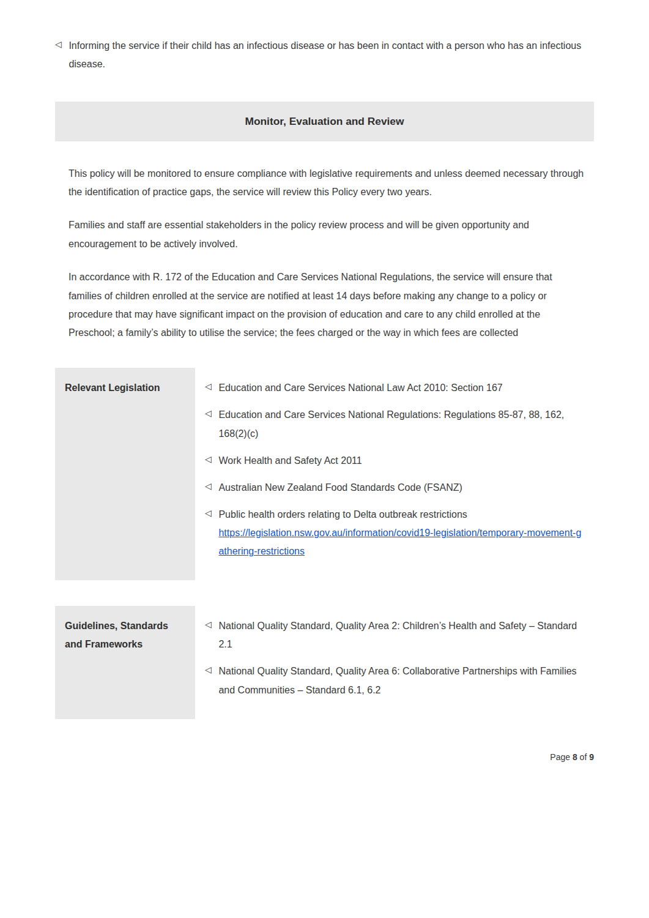Informing the service if their child has an infectious disease or has been in contact with a person who has an infectious disease.
Monitor, Evaluation and Review
This policy will be monitored to ensure compliance with legislative requirements and unless deemed necessary through the identification of practice gaps, the service will review this Policy every two years.
Families and staff are essential stakeholders in the policy review process and will be given opportunity and encouragement to be actively involved.
In accordance with R. 172 of the Education and Care Services National Regulations, the service will ensure that families of children enrolled at the service are notified at least 14 days before making any change to a policy or procedure that may have significant impact on the provision of education and care to any child enrolled at the Preschool; a family’s ability to utilise the service; the fees charged or the way in which fees are collected
| Relevant Legislation | Education and Care Services National Law Act 2010: Section 167 Education and Care Services National Regulations: Regulations 85-87, 88, 162, 168(2)(c) Work Health and Safety Act 2011 Australian New Zealand Food Standards Code (FSANZ) Public health orders relating to Delta outbreak restrictions https://legislation.nsw.gov.au/information/covid19-legislation/temporary-movement-gathering-restrictions |
| Guidelines, Standards and Frameworks | National Quality Standard, Quality Area 2: Children’s Health and Safety – Standard 2.1 National Quality Standard, Quality Area 6: Collaborative Partnerships with Families and Communities – Standard 6.1, 6.2 |
Page 8 of 9